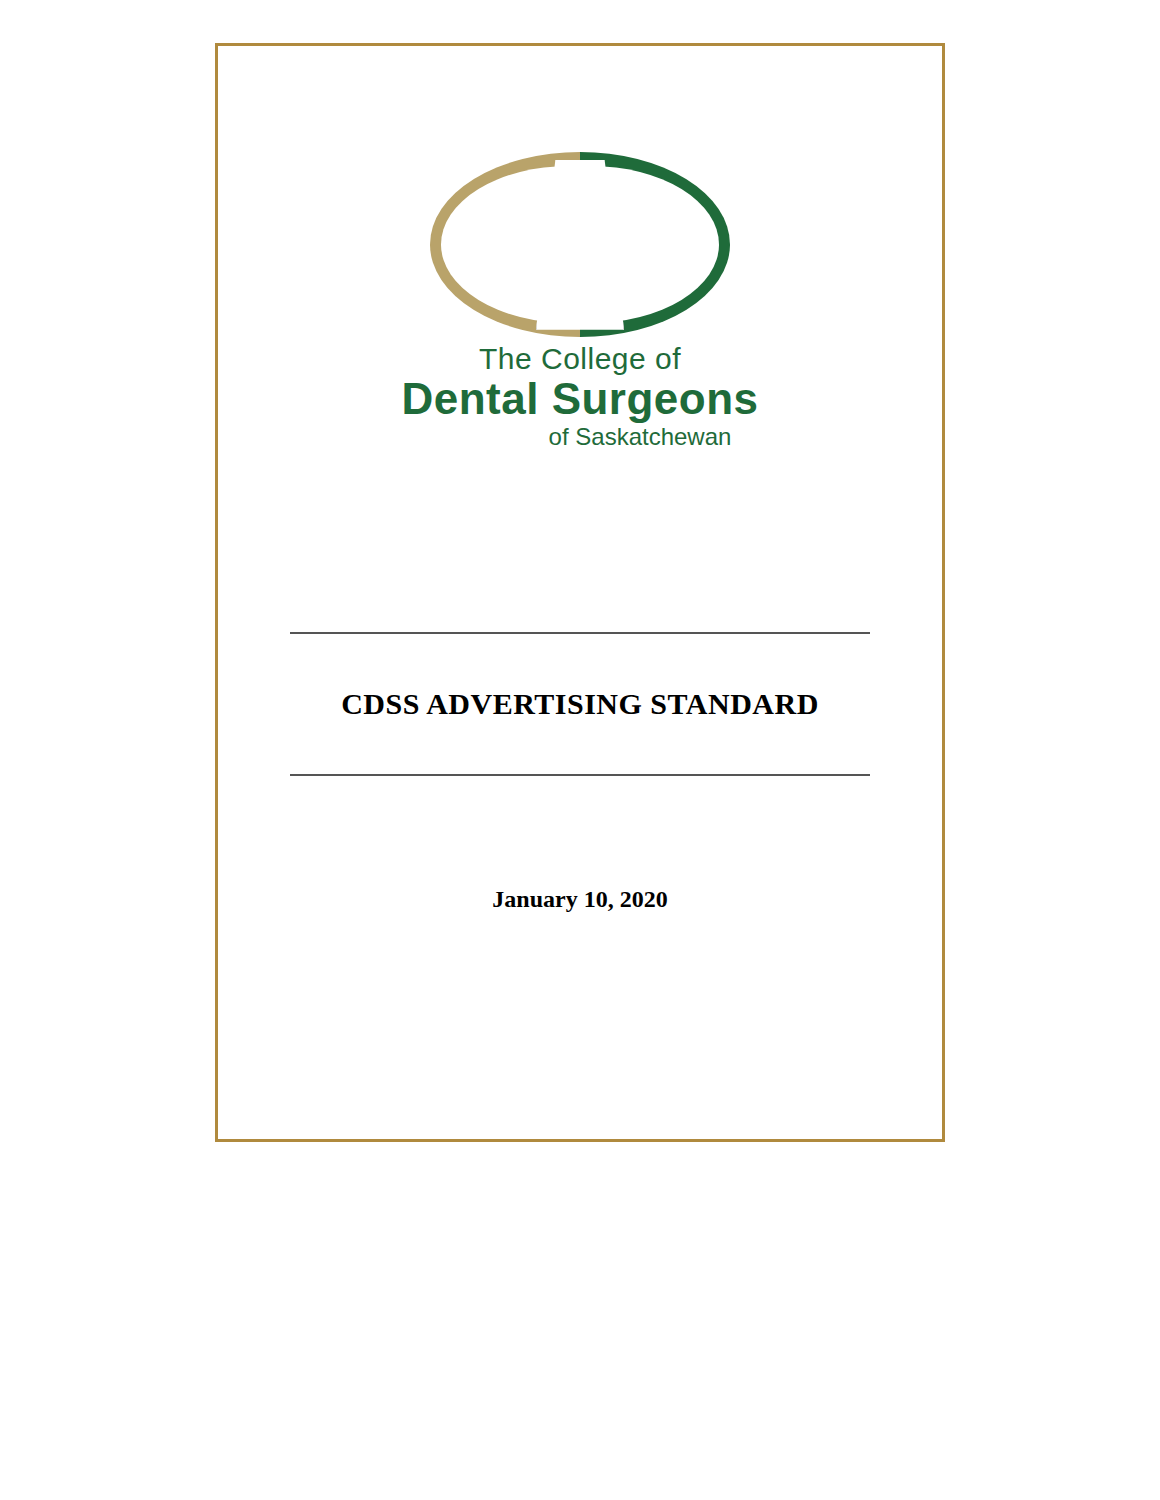The College of
Dental Surgeons
of Saskatchewan
CDSS ADVERTISING STANDARD
January 10, 2020